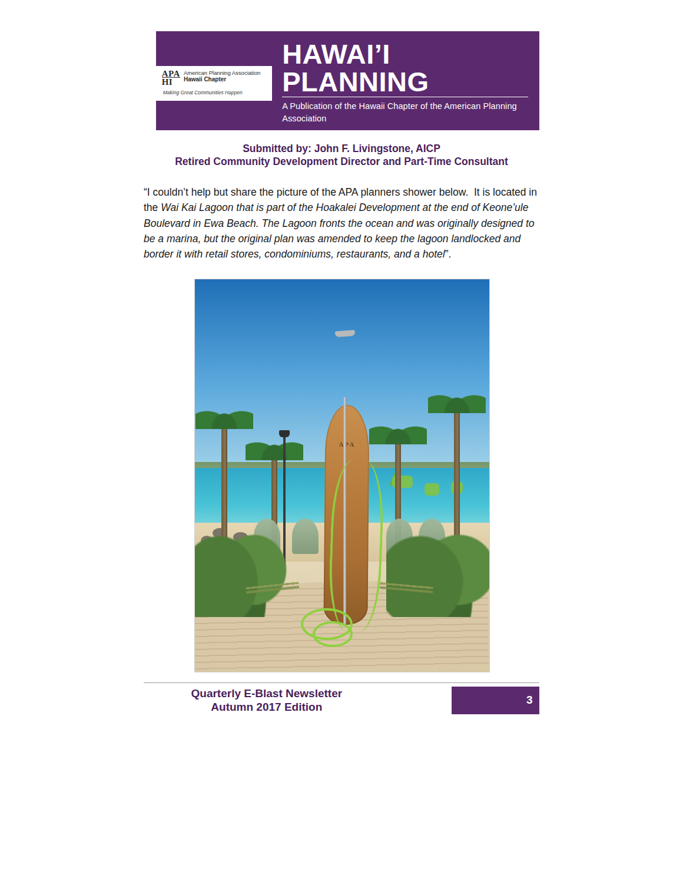APA HI
American Planning Association Hawaii Chapter
Making Great Communities Happen
HAWAI’I PLANNING
A Publication of the Hawaii Chapter of the American Planning Association
Submitted by: John F. Livingstone, AICP
Retired Community Development Director and Part-Time Consultant
“I couldn’t help but share the picture of the APA planners shower below. It is located in the Wai Kai Lagoon that is part of the Hoakalei Development at the end of Keone’ule Boulevard in Ewa Beach. The Lagoon fronts the ocean and was originally designed to be a marina, but the original plan was amended to keep the lagoon landlocked and border it with retail stores, condominiums, restaurants, and a hotel”.
APA
Quarterly E-Blast Newsletter
Autumn 2017 Edition
3